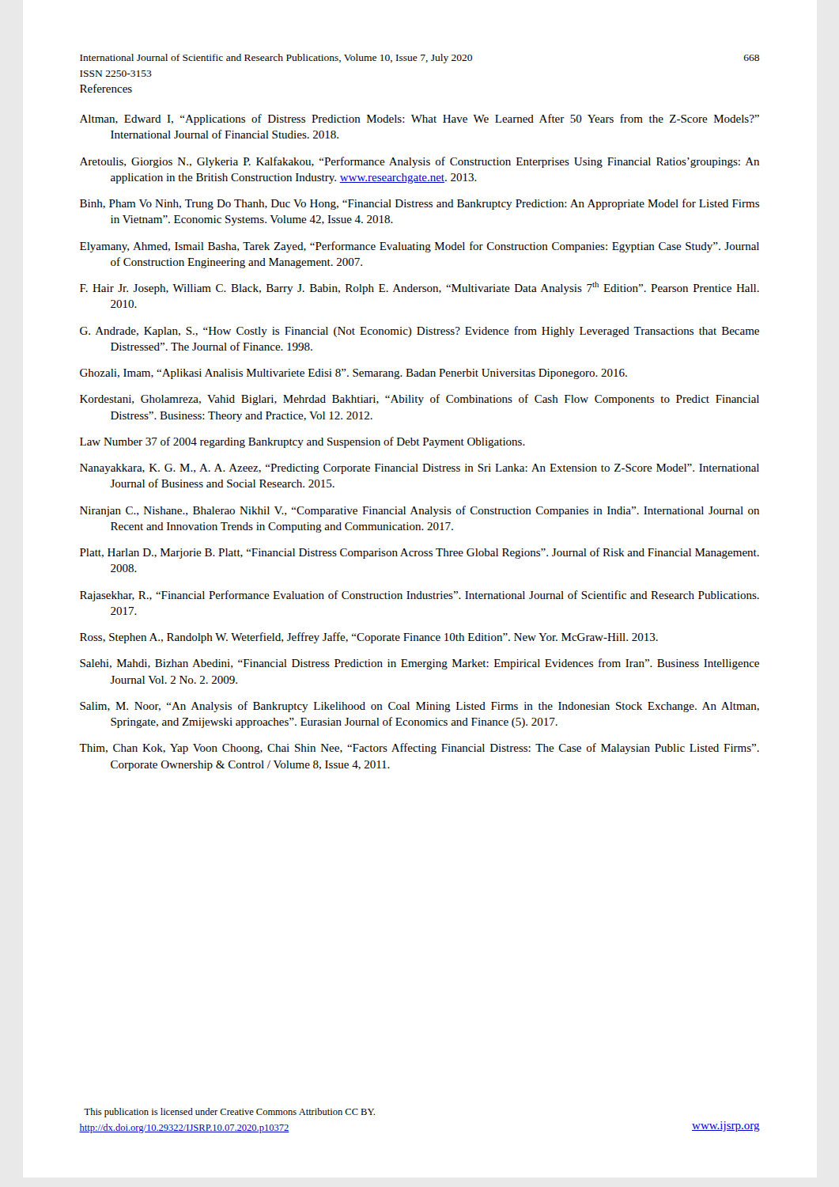668 International Journal of Scientific and Research Publications, Volume 10, Issue 7, July 2020
ISSN 2250-3153
References
Altman, Edward I, “Applications of Distress Prediction Models: What Have We Learned After 50 Years from the Z-Score Models?” International Journal of Financial Studies. 2018.
Aretoulis, Giorgios N., Glykeria P. Kalfakakou, “Performance Analysis of Construction Enterprises Using Financial Ratios’groupings: An application in the British Construction Industry. www.researchgate.net. 2013.
Binh, Pham Vo Ninh, Trung Do Thanh, Duc Vo Hong, “Financial Distress and Bankruptcy Prediction: An Appropriate Model for Listed Firms in Vietnam”. Economic Systems. Volume 42, Issue 4. 2018.
Elyamany, Ahmed, Ismail Basha, Tarek Zayed, “Performance Evaluating Model for Construction Companies: Egyptian Case Study”. Journal of Construction Engineering and Management. 2007.
F. Hair Jr. Joseph, William C. Black, Barry J. Babin, Rolph E. Anderson, “Multivariate Data Analysis 7th Edition”. Pearson Prentice Hall. 2010.
G. Andrade, Kaplan, S., “How Costly is Financial (Not Economic) Distress? Evidence from Highly Leveraged Transactions that Became Distressed”. The Journal of Finance. 1998.
Ghozali, Imam, “Aplikasi Analisis Multivariete Edisi 8”. Semarang. Badan Penerbit Universitas Diponegoro. 2016.
Kordestani, Gholamreza, Vahid Biglari, Mehrdad Bakhtiari, “Ability of Combinations of Cash Flow Components to Predict Financial Distress”. Business: Theory and Practice, Vol 12. 2012.
Law Number 37 of 2004 regarding Bankruptcy and Suspension of Debt Payment Obligations.
Nanayakkara, K. G. M., A. A. Azeez, “Predicting Corporate Financial Distress in Sri Lanka: An Extension to Z-Score Model”. International Journal of Business and Social Research. 2015.
Niranjan C., Nishane., Bhalerao Nikhil V., “Comparative Financial Analysis of Construction Companies in India”. International Journal on Recent and Innovation Trends in Computing and Communication. 2017.
Platt, Harlan D., Marjorie B. Platt, “Financial Distress Comparison Across Three Global Regions”. Journal of Risk and Financial Management. 2008.
Rajasekhar, R., “Financial Performance Evaluation of Construction Industries”. International Journal of Scientific and Research Publications. 2017.
Ross, Stephen A., Randolph W. Weterfield, Jeffrey Jaffe, “Coporate Finance 10th Edition”. New Yor. McGraw-Hill. 2013.
Salehi, Mahdi, Bizhan Abedini, “Financial Distress Prediction in Emerging Market: Empirical Evidences from Iran”. Business Intelligence Journal Vol. 2 No. 2. 2009.
Salim, M. Noor, “An Analysis of Bankruptcy Likelihood on Coal Mining Listed Firms in the Indonesian Stock Exchange. An Altman, Springate, and Zmijewski approaches”. Eurasian Journal of Economics and Finance (5). 2017.
Thim, Chan Kok, Yap Voon Choong, Chai Shin Nee, “Factors Affecting Financial Distress: The Case of Malaysian Public Listed Firms”. Corporate Ownership & Control / Volume 8, Issue 4, 2011.
www.ijsrp.org
This publication is licensed under Creative Commons Attribution CC BY.
http://dx.doi.org/10.29322/IJSRP.10.07.2020.p10372